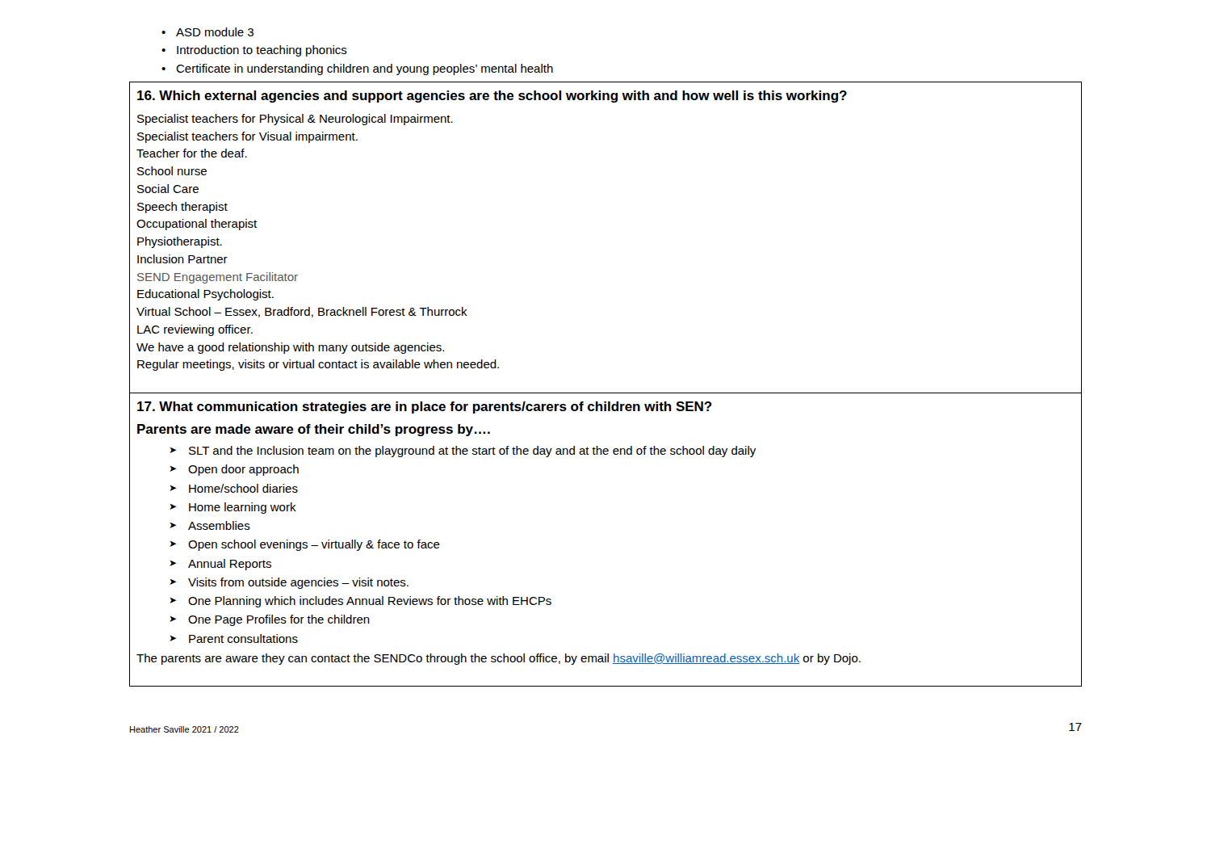ASD module 3
Introduction to teaching phonics
Certificate in understanding children and young peoples’ mental health
16. Which external agencies and support agencies are the school working with and how well is this working?
Specialist teachers for Physical & Neurological Impairment.
Specialist teachers for Visual impairment.
Teacher for the deaf.
School nurse
Social Care
Speech therapist
Occupational therapist
Physiotherapist.
Inclusion Partner
SEND Engagement Facilitator
Educational Psychologist.
Virtual School – Essex, Bradford, Bracknell Forest & Thurrock
LAC reviewing officer.
We have a good relationship with many outside agencies.
Regular meetings, visits or virtual contact is available when needed.
17. What communication strategies are in place for parents/carers of children with SEN?
Parents are made aware of their child’s progress by….
SLT and the Inclusion team on the playground at the start of the day and at the end of the school day daily
Open door approach
Home/school diaries
Home learning work
Assemblies
Open school evenings – virtually & face to face
Annual Reports
Visits from outside agencies – visit notes.
One Planning which includes Annual Reviews for those with EHCPs
One Page Profiles for the children
Parent consultations
The parents are aware they can contact the SENDCo through the school office, by email hsaville@williamread.essex.sch.uk or by Dojo.
Heather Saville 2021 / 2022
17